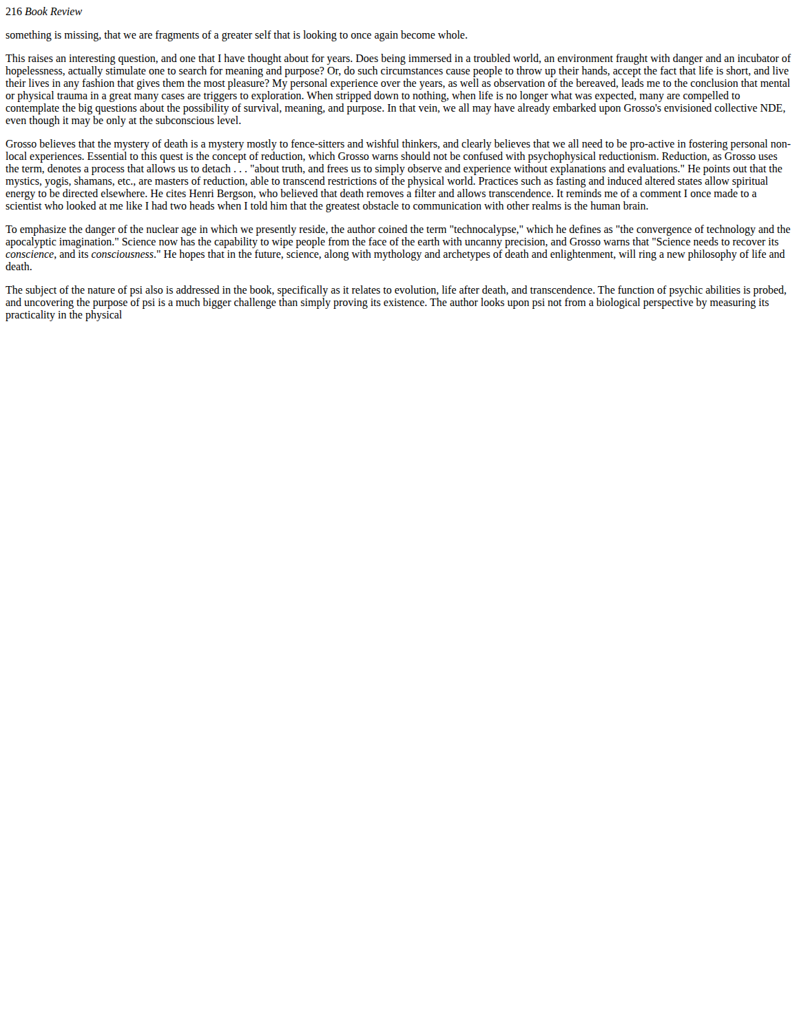216 Book Review
something is missing, that we are fragments of a greater self that is looking to once again become whole.
This raises an interesting question, and one that I have thought about for years. Does being immersed in a troubled world, an environment fraught with danger and an incubator of hopelessness, actually stimulate one to search for meaning and purpose? Or, do such circumstances cause people to throw up their hands, accept the fact that life is short, and live their lives in any fashion that gives them the most pleasure? My personal experience over the years, as well as observation of the bereaved, leads me to the conclusion that mental or physical trauma in a great many cases are triggers to exploration. When stripped down to nothing, when life is no longer what was expected, many are compelled to contemplate the big questions about the possibility of survival, meaning, and purpose. In that vein, we all may have already embarked upon Grosso's envisioned collective NDE, even though it may be only at the subconscious level.
Grosso believes that the mystery of death is a mystery mostly to fence-sitters and wishful thinkers, and clearly believes that we all need to be pro-active in fostering personal non-local experiences. Essential to this quest is the concept of reduction, which Grosso warns should not be confused with psychophysical reductionism. Reduction, as Grosso uses the term, denotes a process that allows us to detach . . . "about truth, and frees us to simply observe and experience without explanations and evaluations." He points out that the mystics, yogis, shamans, etc., are masters of reduction, able to transcend restrictions of the physical world. Practices such as fasting and induced altered states allow spiritual energy to be directed elsewhere. He cites Henri Bergson, who believed that death removes a filter and allows transcendence. It reminds me of a comment I once made to a scientist who looked at me like I had two heads when I told him that the greatest obstacle to communication with other realms is the human brain.
To emphasize the danger of the nuclear age in which we presently reside, the author coined the term "technocalypse," which he defines as "the convergence of technology and the apocalyptic imagination." Science now has the capability to wipe people from the face of the earth with uncanny precision, and Grosso warns that "Science needs to recover its conscience, and its consciousness." He hopes that in the future, science, along with mythology and archetypes of death and enlightenment, will ring a new philosophy of life and death.
The subject of the nature of psi also is addressed in the book, specifically as it relates to evolution, life after death, and transcendence. The function of psychic abilities is probed, and uncovering the purpose of psi is a much bigger challenge than simply proving its existence. The author looks upon psi not from a biological perspective by measuring its practicality in the physical